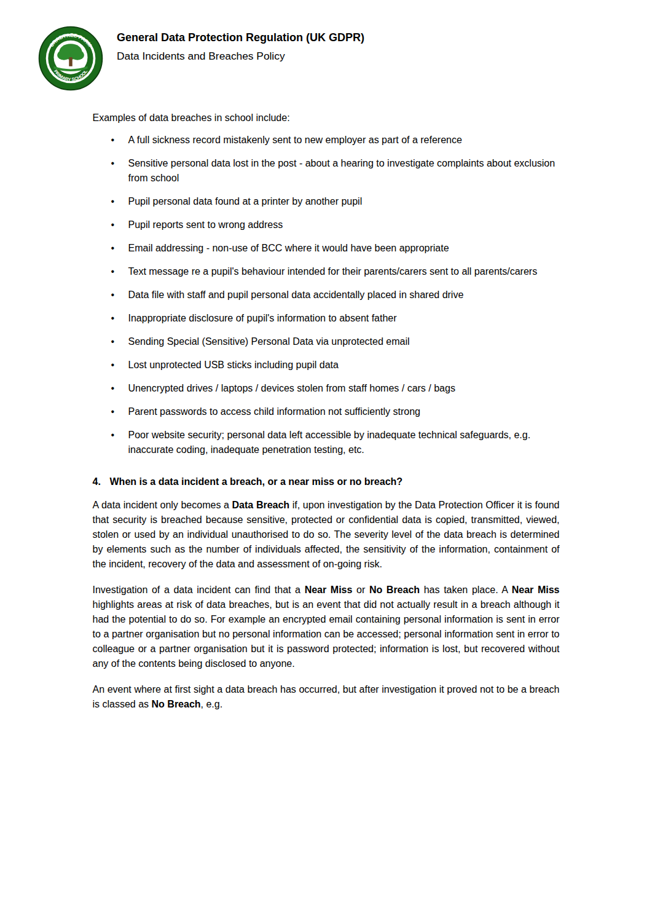CRABTREE FARM PRIMARY SCHOOL
General Data Protection Regulation (UK GDPR)
Data Incidents and Breaches Policy
Examples of data breaches in school include:
A full sickness record mistakenly sent to new employer as part of a reference
Sensitive personal data lost in the post - about a hearing to investigate complaints about exclusion from school
Pupil personal data found at a printer by another pupil
Pupil reports sent to wrong address
Email addressing - non-use of BCC where it would have been appropriate
Text message re a pupil's behaviour intended for their parents/carers sent to all parents/carers
Data file with staff and pupil personal data accidentally placed in shared drive
Inappropriate disclosure of pupil's information to absent father
Sending Special (Sensitive) Personal Data via unprotected email
Lost unprotected USB sticks including pupil data
Unencrypted drives / laptops / devices stolen from staff homes / cars / bags
Parent passwords to access child information not sufficiently strong
Poor website security; personal data left accessible by inadequate technical safeguards, e.g. inaccurate coding, inadequate penetration testing, etc.
4. When is a data incident a breach, or a near miss or no breach?
A data incident only becomes a Data Breach if, upon investigation by the Data Protection Officer it is found that security is breached because sensitive, protected or confidential data is copied, transmitted, viewed, stolen or used by an individual unauthorised to do so. The severity level of the data breach is determined by elements such as the number of individuals affected, the sensitivity of the information, containment of the incident, recovery of the data and assessment of on-going risk.
Investigation of a data incident can find that a Near Miss or No Breach has taken place. A Near Miss highlights areas at risk of data breaches, but is an event that did not actually result in a breach although it had the potential to do so. For example an encrypted email containing personal information is sent in error to a partner organisation but no personal information can be accessed; personal information sent in error to colleague or a partner organisation but it is password protected; information is lost, but recovered without any of the contents being disclosed to anyone.
An event where at first sight a data breach has occurred, but after investigation it proved not to be a breach is classed as No Breach, e.g.